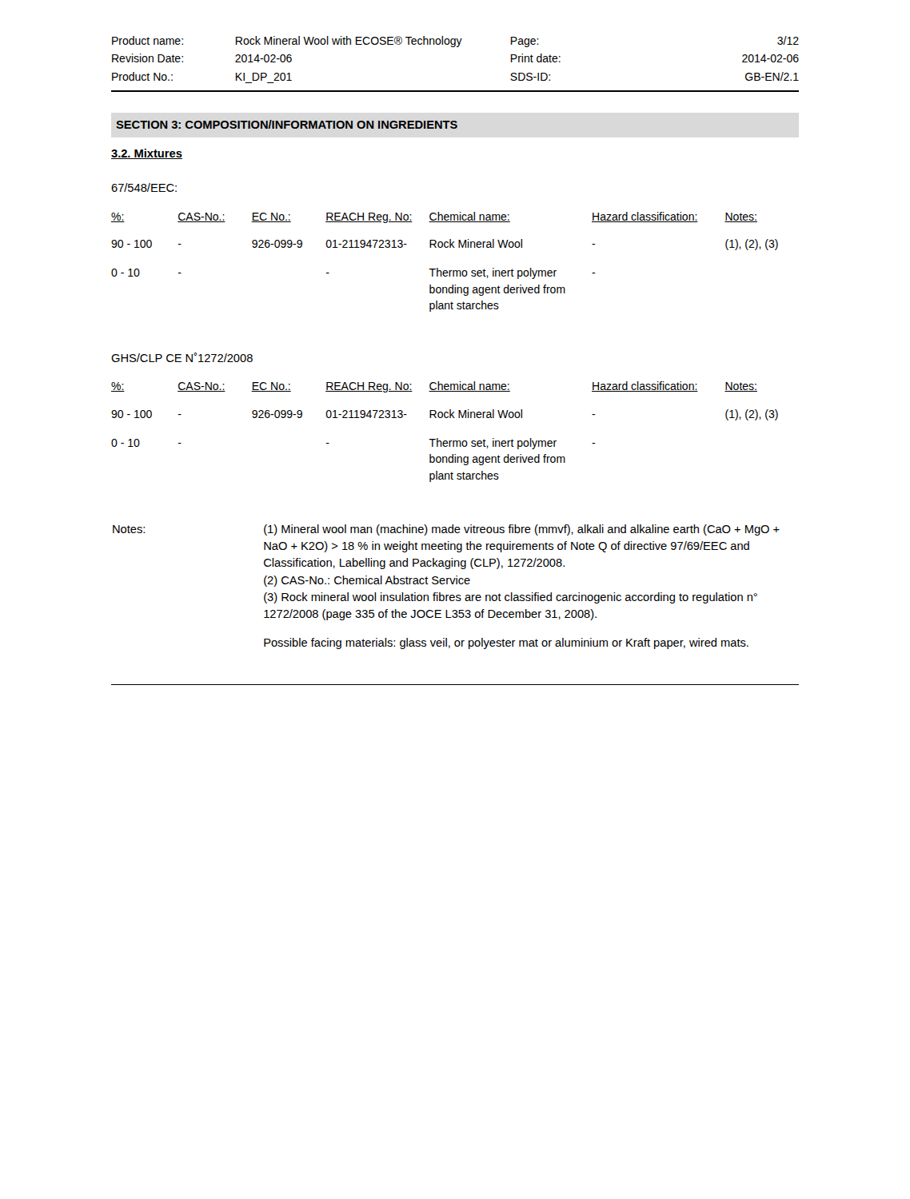| Product name: | Rock Mineral Wool with ECOSE® Technology | Page: | 3/12 |
| Revision Date: | 2014-02-06 | Print date: | 2014-02-06 |
| Product No.: | KI_DP_201 | SDS-ID: | GB-EN/2.1 |
SECTION 3: COMPOSITION/INFORMATION ON INGREDIENTS
3.2. Mixtures
67/548/EEC:
| %: | CAS-No.: | EC No.: | REACH Reg. No: | Chemical name: | Hazard classification: | Notes: |
| --- | --- | --- | --- | --- | --- | --- |
| 90 - 100 | - | 926-099-9 | 01-2119472313- | Rock Mineral Wool | - | (1), (2), (3) |
| 0 - 10 | - | | - | Thermo set, inert polymer bonding agent derived from plant starches | - | |
GHS/CLP CE N˚1272/2008
| %: | CAS-No.: | EC No.: | REACH Reg. No: | Chemical name: | Hazard classification: | Notes: |
| --- | --- | --- | --- | --- | --- | --- |
| 90 - 100 | - | 926-099-9 | 01-2119472313- | Rock Mineral Wool | - | (1), (2), (3) |
| 0 - 10 | - | | - | Thermo set, inert polymer bonding agent derived from plant starches | - | |
| Notes: | (1) Mineral wool man (machine) made vitreous fibre (mmvf), alkali and alkaline earth (CaO + MgO + NaO + K2O) > 18 % in weight meeting the requirements of Note Q of directive 97/69/EEC and Classification, Labelling and Packaging (CLP), 1272/2008. (2) CAS-No.: Chemical Abstract Service (3) Rock mineral wool insulation fibres are not classified carcinogenic according to regulation n° 1272/2008 (page 335 of the JOCE L353 of December 31, 2008). Possible facing materials: glass veil, or polyester mat or aluminium or Kraft paper, wired mats. |